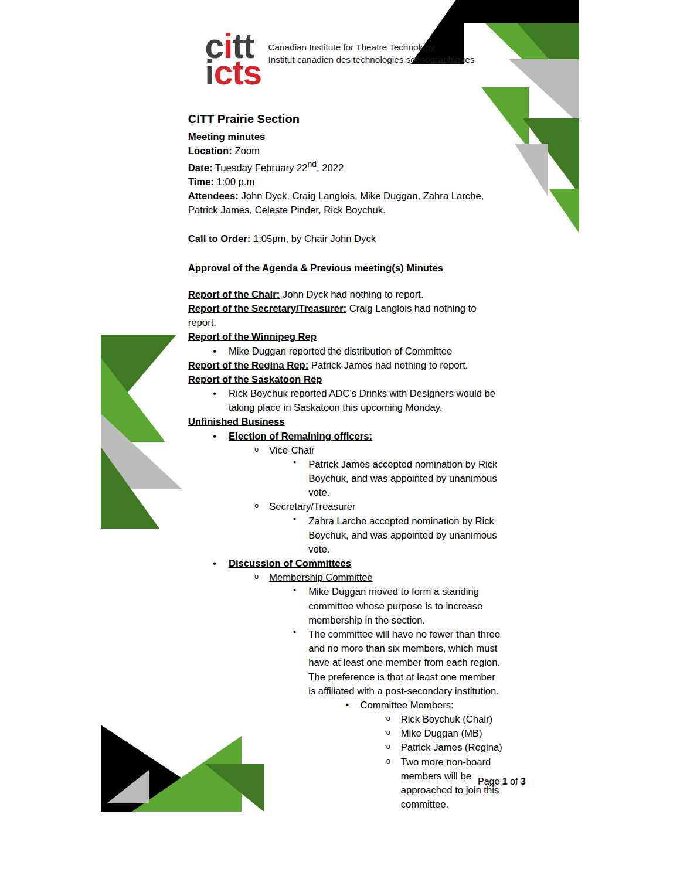citt
icts
Canadian Institute for Theatre Technology
Institut canadien des technologies scénographiques
CITT Prairie Section
Meeting minutes
Location: Zoom
Date: Tuesday February 22nd, 2022
Time: 1:00 p.m
Attendees: John Dyck, Craig Langlois, Mike Duggan, Zahra Larche, Patrick James, Celeste Pinder, Rick Boychuk.
Call to Order: 1:05pm, by Chair John Dyck
Approval of the Agenda & Previous meeting(s) Minutes
Report of the Chair: John Dyck had nothing to report.
Report of the Secretary/Treasurer: Craig Langlois had nothing to report.
Report of the Winnipeg Rep
Mike Duggan reported the distribution of Committee
Report of the Regina Rep: Patrick James had nothing to report.
Report of the Saskatoon Rep
Rick Boychuk reported ADC’s Drinks with Designers would be taking place in Saskatoon this upcoming Monday.
Unfinished Business
Election of Remaining officers:
Vice-Chair
Patrick James accepted nomination by Rick Boychuk, and was appointed by unanimous vote.
Secretary/Treasurer
Zahra Larche accepted nomination by Rick Boychuk, and was appointed by unanimous vote.
Discussion of Committees
Membership Committee
Mike Duggan moved to form a standing committee whose purpose is to increase membership in the section.
The committee will have no fewer than three and no more than six members, which must have at least one member from each region. The preference is that at least one member is affiliated with a post-secondary institution.
Committee Members:
Rick Boychuk (Chair)
Mike Duggan (MB)
Patrick James (Regina)
Two more non-board members will be approached to join this committee.
Page 1 of 3